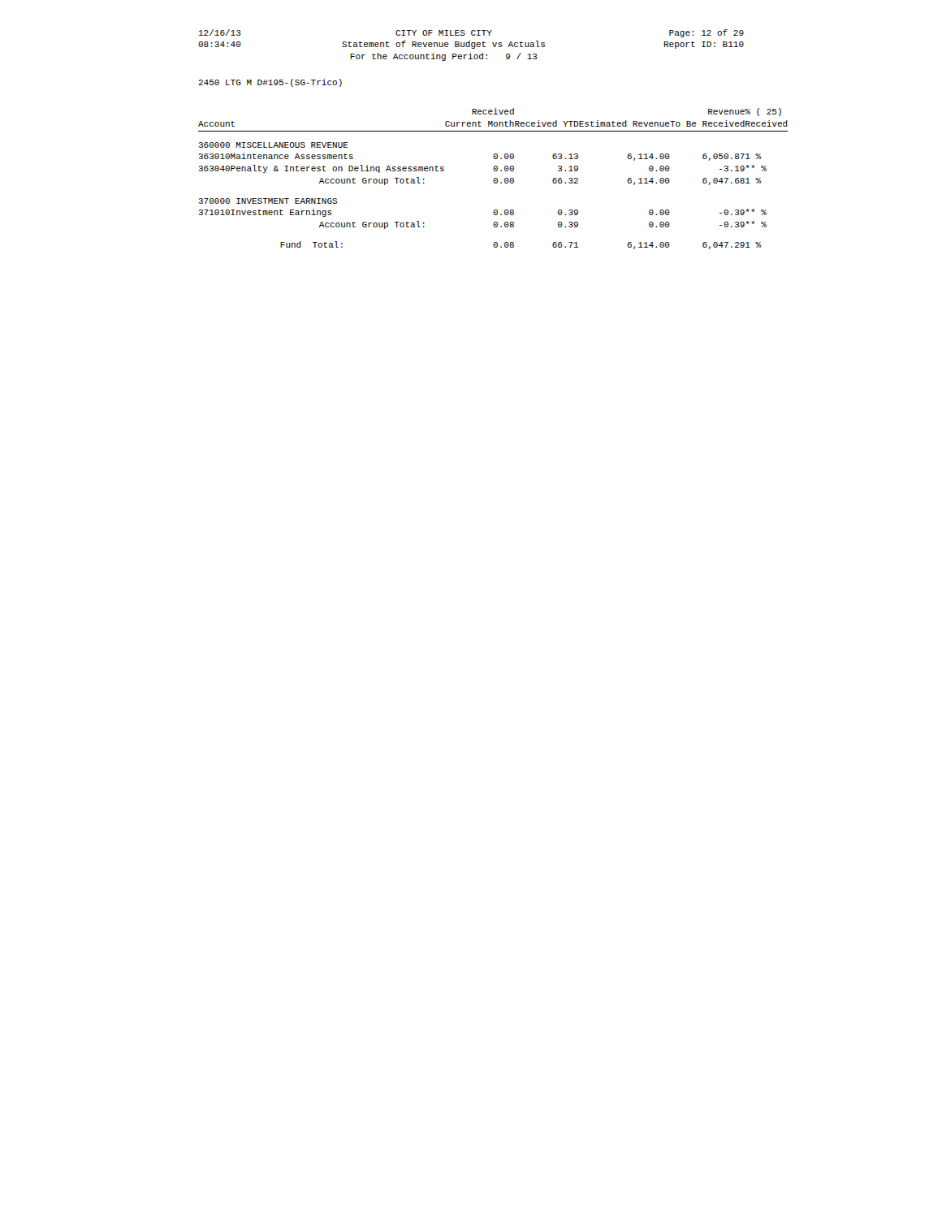| 12/16/13 | CITY OF MILES CITY | Page: 12 of 29 |
| 08:34:40 | Statement of Revenue Budget vs Actuals | Report ID: B110 |
| | For the Accounting Period: 9 / 13 | |
2450 LTG M D#195-(SG-Trico)
| | Received | | | Revenue | % ( 25) |
| Account | Current Month | Received YTD | Estimated Revenue | To Be Received | Received |
| 360000 MISCELLANEOUS REVENUE | |
| 363010 | Maintenance Assessments | 0.00 | 63.13 | 6,114.00 | 6,050.87 | 1 % |
| 363040 | Penalty & Interest on Delinq Assessments | 0.00 | 3.19 | 0.00 | -3.19 | ** % |
| Account Group Total: | 0.00 | 66.32 | 6,114.00 | 6,047.68 | 1 % |
| 370000 INVESTMENT EARNINGS | |
| 371010 | Investment Earnings | 0.08 | 0.39 | 0.00 | -0.39 | ** % |
| Account Group Total: | 0.08 | 0.39 | 0.00 | -0.39 | ** % |
| Fund Total: | 0.08 | 66.71 | 6,114.00 | 6,047.29 | 1 % |